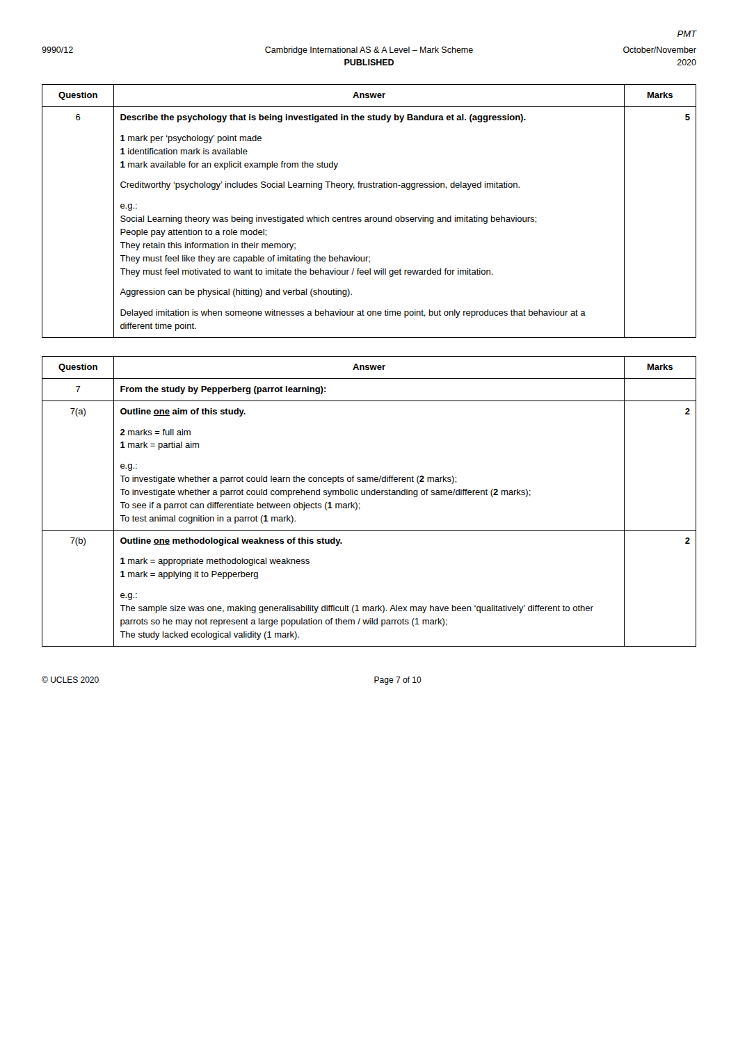PMT
9990/12
Cambridge International AS & A Level – Mark Scheme
PUBLISHED
October/November
2020
| Question | Answer | Marks |
| --- | --- | --- |
| 6 | Describe the psychology that is being investigated in the study by Bandura et al. (aggression). 1 mark per ‘psychology’ point made 1 identification mark is available 1 mark available for an explicit example from the study Creditworthy ‘psychology’ includes Social Learning Theory, frustration-aggression, delayed imitation. e.g.: Social Learning theory was being investigated which centres around observing and imitating behaviours; People pay attention to a role model; They retain this information in their memory; They must feel like they are capable of imitating the behaviour; They must feel motivated to want to imitate the behaviour / feel will get rewarded for imitation. Aggression can be physical (hitting) and verbal (shouting). Delayed imitation is when someone witnesses a behaviour at one time point, but only reproduces that behaviour at a different time point. | 5 |
| Question | Answer | Marks |
| --- | --- | --- |
| 7 | From the study by Pepperberg (parrot learning): | |
| 7(a) | Outline one aim of this study. 2 marks = full aim 1 mark = partial aim e.g.: To investigate whether a parrot could learn the concepts of same/different ( 2 marks); To investigate whether a parrot could comprehend symbolic understanding of same/different ( 2 marks); To see if a parrot can differentiate between objects ( 1 mark); To test animal cognition in a parrot ( 1 mark). | 2 |
| 7(b) | Outline one methodological weakness of this study. 1 mark = appropriate methodological weakness 1 mark = applying it to Pepperberg e.g.: The sample size was one, making generalisability difficult (1 mark). Alex may have been ‘qualitatively’ different to other parrots so he may not represent a large population of them / wild parrots (1 mark); The study lacked ecological validity (1 mark). | 2 |
© UCLES 2020
Page 7 of 10